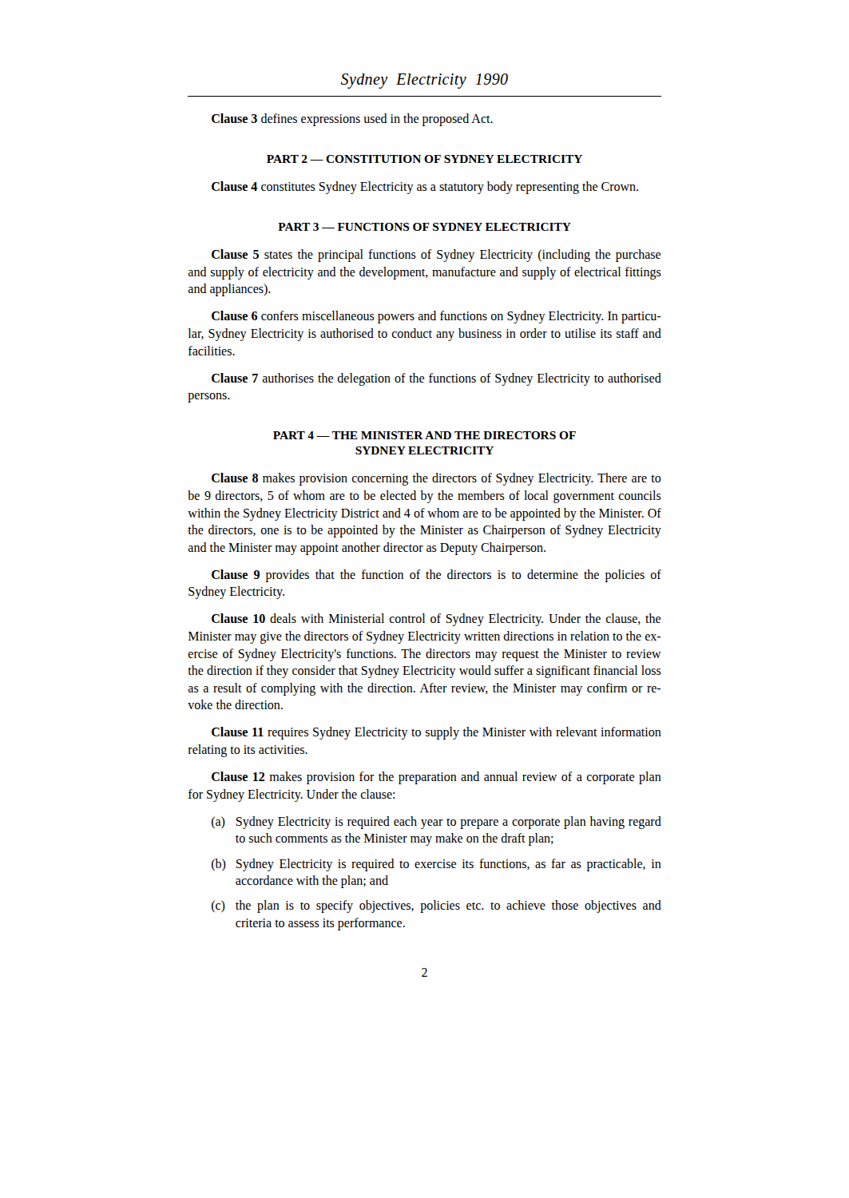Sydney Electricity 1990
Clause 3 defines expressions used in the proposed Act.
PART 2 — CONSTITUTION OF SYDNEY ELECTRICITY
Clause 4 constitutes Sydney Electricity as a statutory body representing the Crown.
PART 3 — FUNCTIONS OF SYDNEY ELECTRICITY
Clause 5 states the principal functions of Sydney Electricity (including the purchase and supply of electricity and the development, manufacture and supply of electrical fittings and appliances).
Clause 6 confers miscellaneous powers and functions on Sydney Electricity. In particular, Sydney Electricity is authorised to conduct any business in order to utilise its staff and facilities.
Clause 7 authorises the delegation of the functions of Sydney Electricity to authorised persons.
PART 4 — THE MINISTER AND THE DIRECTORS OF
SYDNEY ELECTRICITY
Clause 8 makes provision concerning the directors of Sydney Electricity. There are to be 9 directors, 5 of whom are to be elected by the members of local government councils within the Sydney Electricity District and 4 of whom are to be appointed by the Minister. Of the directors, one is to be appointed by the Minister as Chairperson of Sydney Electricity and the Minister may appoint another director as Deputy Chairperson.
Clause 9 provides that the function of the directors is to determine the policies of Sydney Electricity.
Clause 10 deals with Ministerial control of Sydney Electricity. Under the clause, the Minister may give the directors of Sydney Electricity written directions in relation to the exercise of Sydney Electricity's functions. The directors may request the Minister to review the direction if they consider that Sydney Electricity would suffer a significant financial loss as a result of complying with the direction. After review, the Minister may confirm or revoke the direction.
Clause 11 requires Sydney Electricity to supply the Minister with relevant information relating to its activities.
Clause 12 makes provision for the preparation and annual review of a corporate plan for Sydney Electricity. Under the clause:
(a) Sydney Electricity is required each year to prepare a corporate plan having regard to such comments as the Minister may make on the draft plan;
(b) Sydney Electricity is required to exercise its functions, as far as practicable, in accordance with the plan; and
(c) the plan is to specify objectives, policies etc. to achieve those objectives and criteria to assess its performance.
2